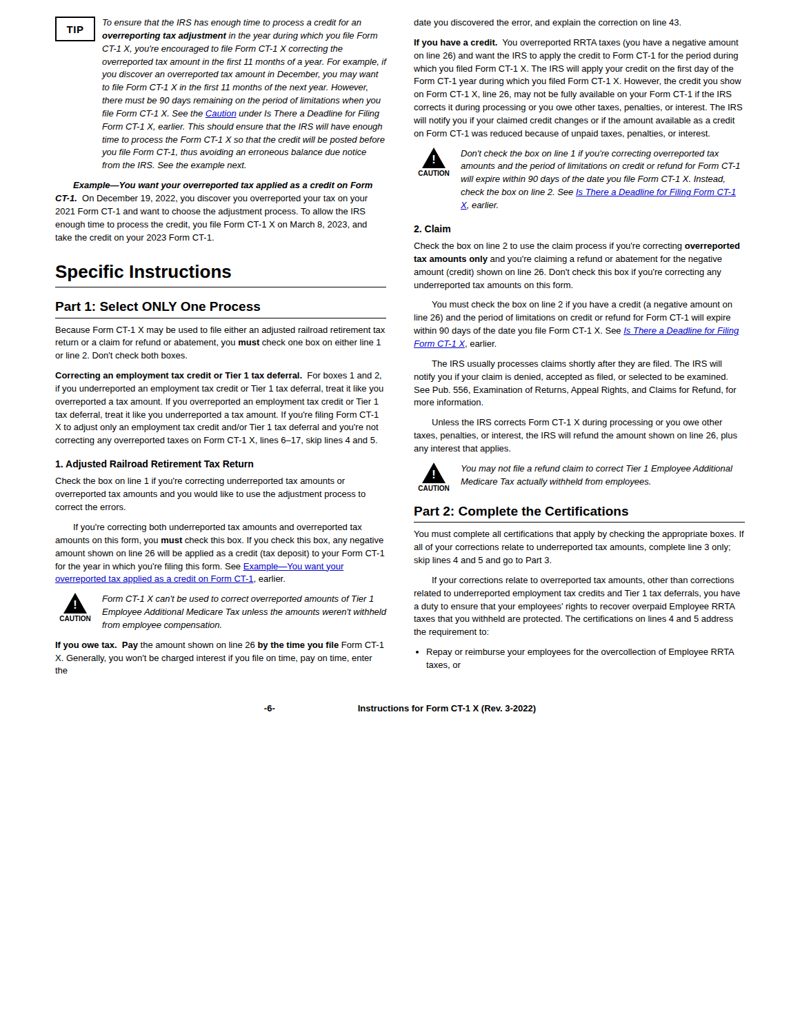TIP
To ensure that the IRS has enough time to process a credit for an overreporting tax adjustment in the year during which you file Form CT-1 X, you're encouraged to file Form CT-1 X correcting the overreported tax amount in the first 11 months of a year. For example, if you discover an overreported tax amount in December, you may want to file Form CT-1 X in the first 11 months of the next year. However, there must be 90 days remaining on the period of limitations when you file Form CT-1 X. See the Caution under Is There a Deadline for Filing Form CT-1 X, earlier. This should ensure that the IRS will have enough time to process the Form CT-1 X so that the credit will be posted before you file Form CT-1, thus avoiding an erroneous balance due notice from the IRS. See the example next.
Example—You want your overreported tax applied as a credit on Form CT-1. On December 19, 2022, you discover you overreported your tax on your 2021 Form CT-1 and want to choose the adjustment process. To allow the IRS enough time to process the credit, you file Form CT-1 X on March 8, 2023, and take the credit on your 2023 Form CT-1.
Specific Instructions
Part 1: Select ONLY One Process
Because Form CT-1 X may be used to file either an adjusted railroad retirement tax return or a claim for refund or abatement, you must check one box on either line 1 or line 2. Don't check both boxes.
Correcting an employment tax credit or Tier 1 tax deferral. For boxes 1 and 2, if you underreported an employment tax credit or Tier 1 tax deferral, treat it like you overreported a tax amount. If you overreported an employment tax credit or Tier 1 tax deferral, treat it like you underreported a tax amount. If you're filing Form CT-1 X to adjust only an employment tax credit and/or Tier 1 tax deferral and you're not correcting any overreported taxes on Form CT-1 X, lines 6–17, skip lines 4 and 5.
1. Adjusted Railroad Retirement Tax Return
Check the box on line 1 if you're correcting underreported tax amounts or overreported tax amounts and you would like to use the adjustment process to correct the errors.
If you're correcting both underreported tax amounts and overreported tax amounts on this form, you must check this box. If you check this box, any negative amount shown on line 26 will be applied as a credit (tax deposit) to your Form CT-1 for the year in which you're filing this form. See Example—You want your overreported tax applied as a credit on Form CT-1, earlier.
!
CAUTION
Form CT-1 X can't be used to correct overreported amounts of Tier 1 Employee Additional Medicare Tax unless the amounts weren't withheld from employee compensation.
If you owe tax. Pay the amount shown on line 26 by the time you file Form CT-1 X. Generally, you won't be charged interest if you file on time, pay on time, enter the
date you discovered the error, and explain the correction on line 43.
If you have a credit. You overreported RRTA taxes (you have a negative amount on line 26) and want the IRS to apply the credit to Form CT-1 for the period during which you filed Form CT-1 X. The IRS will apply your credit on the first day of the Form CT-1 year during which you filed Form CT-1 X. However, the credit you show on Form CT-1 X, line 26, may not be fully available on your Form CT-1 if the IRS corrects it during processing or you owe other taxes, penalties, or interest. The IRS will notify you if your claimed credit changes or if the amount available as a credit on Form CT-1 was reduced because of unpaid taxes, penalties, or interest.
!
CAUTION
Don't check the box on line 1 if you're correcting overreported tax amounts and the period of limitations on credit or refund for Form CT-1 will expire within 90 days of the date you file Form CT-1 X. Instead, check the box on line 2. See Is There a Deadline for Filing Form CT-1 X, earlier.
2. Claim
Check the box on line 2 to use the claim process if you're correcting overreported tax amounts only and you're claiming a refund or abatement for the negative amount (credit) shown on line 26. Don't check this box if you're correcting any underreported tax amounts on this form.
You must check the box on line 2 if you have a credit (a negative amount on line 26) and the period of limitations on credit or refund for Form CT-1 will expire within 90 days of the date you file Form CT-1 X. See Is There a Deadline for Filing Form CT-1 X, earlier.
The IRS usually processes claims shortly after they are filed. The IRS will notify you if your claim is denied, accepted as filed, or selected to be examined. See Pub. 556, Examination of Returns, Appeal Rights, and Claims for Refund, for more information.
Unless the IRS corrects Form CT-1 X during processing or you owe other taxes, penalties, or interest, the IRS will refund the amount shown on line 26, plus any interest that applies.
!
CAUTION
You may not file a refund claim to correct Tier 1 Employee Additional Medicare Tax actually withheld from employees.
Part 2: Complete the Certifications
You must complete all certifications that apply by checking the appropriate boxes. If all of your corrections relate to underreported tax amounts, complete line 3 only; skip lines 4 and 5 and go to Part 3.
If your corrections relate to overreported tax amounts, other than corrections related to underreported employment tax credits and Tier 1 tax deferrals, you have a duty to ensure that your employees' rights to recover overpaid Employee RRTA taxes that you withheld are protected. The certifications on lines 4 and 5 address the requirement to:
Repay or reimburse your employees for the overcollection of Employee RRTA taxes, or
-6- Instructions for Form CT-1 X (Rev. 3-2022)